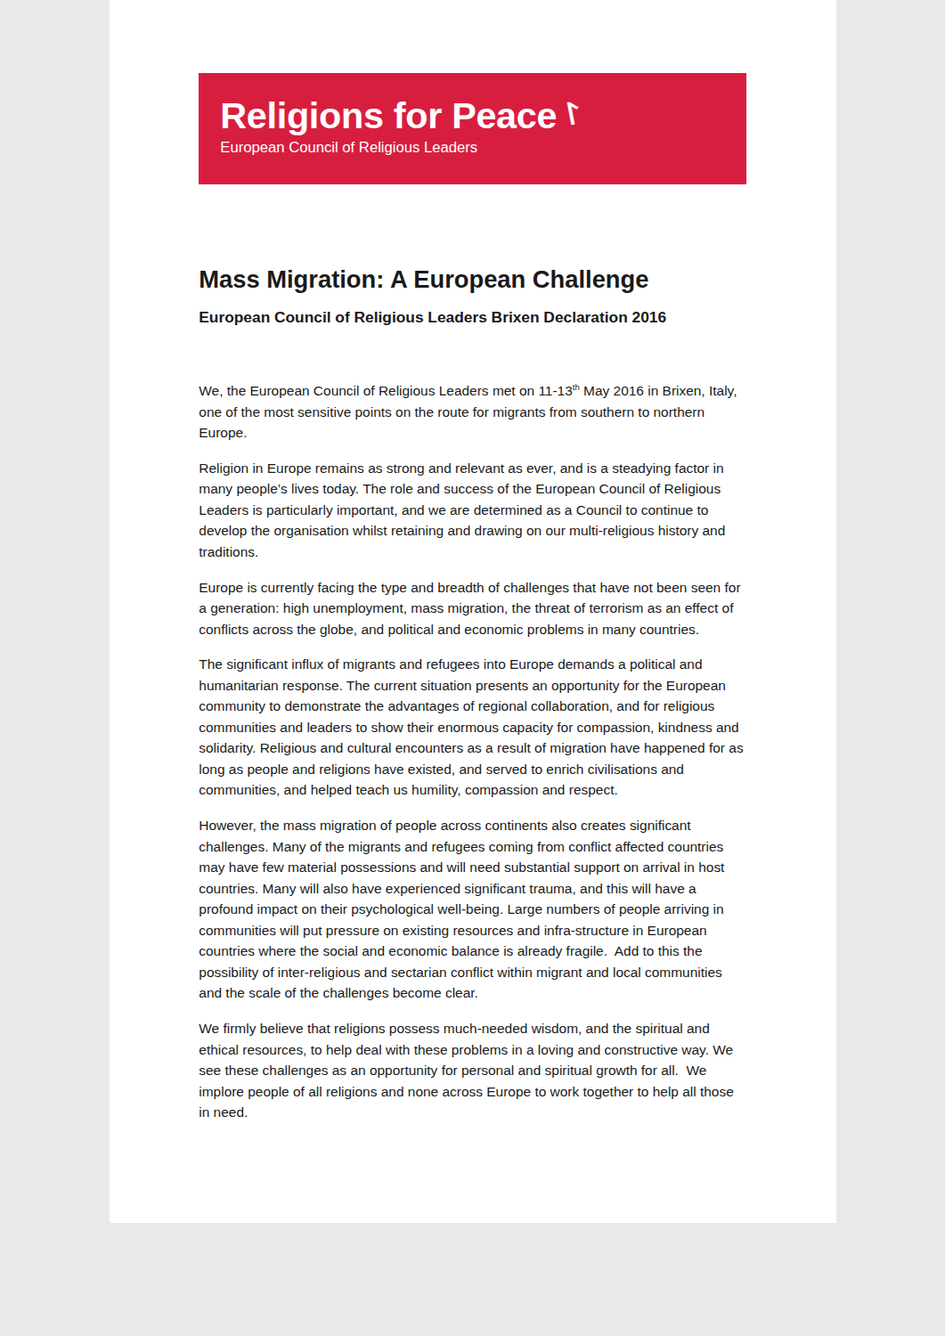Religions for Peace↾
European Council of Religious Leaders
Mass Migration: A European Challenge
European Council of Religious Leaders Brixen Declaration 2016
We, the European Council of Religious Leaders met on 11-13th May 2016 in Brixen, Italy, one of the most sensitive points on the route for migrants from southern to northern Europe.
Religion in Europe remains as strong and relevant as ever, and is a steadying factor in many people’s lives today. The role and success of the European Council of Religious Leaders is particularly important, and we are determined as a Council to continue to develop the organisation whilst retaining and drawing on our multi-religious history and traditions.
Europe is currently facing the type and breadth of challenges that have not been seen for a generation: high unemployment, mass migration, the threat of terrorism as an effect of conflicts across the globe, and political and economic problems in many countries.
The significant influx of migrants and refugees into Europe demands a political and humanitarian response. The current situation presents an opportunity for the European community to demonstrate the advantages of regional collaboration, and for religious communities and leaders to show their enormous capacity for compassion, kindness and solidarity. Religious and cultural encounters as a result of migration have happened for as long as people and religions have existed, and served to enrich civilisations and communities, and helped teach us humility, compassion and respect.
However, the mass migration of people across continents also creates significant challenges. Many of the migrants and refugees coming from conflict affected countries may have few material possessions and will need substantial support on arrival in host countries. Many will also have experienced significant trauma, and this will have a profound impact on their psychological well-being. Large numbers of people arriving in communities will put pressure on existing resources and infra-structure in European countries where the social and economic balance is already fragile. Add to this the possibility of inter-religious and sectarian conflict within migrant and local communities and the scale of the challenges become clear.
We firmly believe that religions possess much-needed wisdom, and the spiritual and ethical resources, to help deal with these problems in a loving and constructive way. We see these challenges as an opportunity for personal and spiritual growth for all. We implore people of all religions and none across Europe to work together to help all those in need.